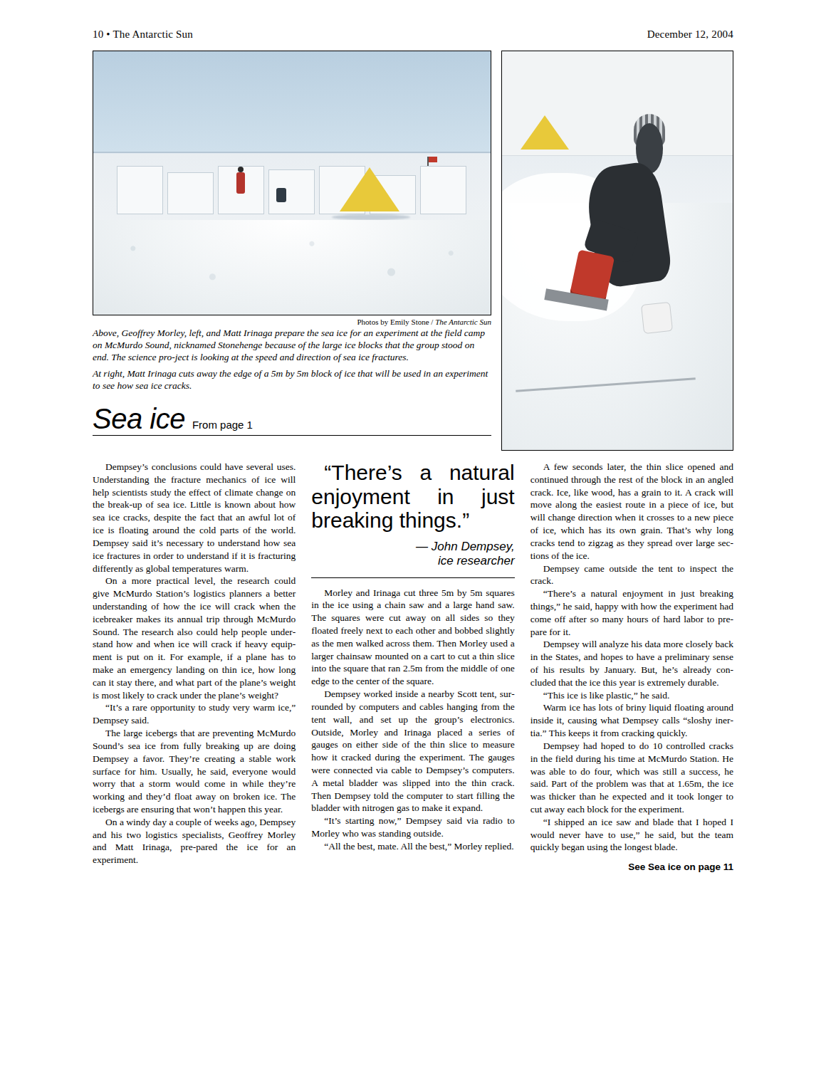10 • The Antarctic Sun
December 12, 2004
Photos by Emily Stone / The Antarctic Sun
Above, Geoffrey Morley, left, and Matt Irinaga prepare the sea ice for an experiment at the field camp on McMurdo Sound, nicknamed Stonehenge because of the large ice blocks that the group stood on end. The science pro‑ject is looking at the speed and direction of sea ice fractures.
At right, Matt Irinaga cuts away the edge of a 5m by 5m block of ice that will be used in an experiment to see how sea ice cracks.
Sea ice
From page 1
Dempsey’s conclusions could have several uses. Understanding the fracture mechanics of ice will help scientists study the effect of climate change on the break-up of sea ice. Little is known about how sea ice cracks, despite the fact that an awful lot of ice is floating around the cold parts of the world. Dempsey said it’s necessary to understand how sea ice fractures in order to understand if it is fracturing differently as global temperatures warm.
On a more practical level, the research could give McMurdo Station’s logistics planners a better understanding of how the ice will crack when the icebreaker makes its annual trip through McMurdo Sound. The research also could help people understand how and when ice will crack if heavy equipment is put on it. For example, if a plane has to make an emergency landing on thin ice, how long can it stay there, and what part of the plane’s weight is most likely to crack under the plane’s weight?
“It’s a rare opportunity to study very warm ice,” Dempsey said.
The large icebergs that are preventing McMurdo Sound’s sea ice from fully breaking up are doing Dempsey a favor. They’re creating a stable work surface for him. Usually, he said, everyone would worry that a storm would come in while they’re working and they’d float away on broken ice. The icebergs are ensuring that won’t happen this year.
On a windy day a couple of weeks ago, Dempsey and his two logistics specialists, Geoffrey Morley and Matt Irinaga, pre‑pared the ice for an experiment.
“There’s a natural enjoyment in just breaking things.”
— John Dempsey,
ice researcher
Morley and Irinaga cut three 5m by 5m squares in the ice using a chain saw and a large hand saw. The squares were cut away on all sides so they floated freely next to each other and bobbed slightly as the men walked across them. Then Morley used a larger chainsaw mounted on a cart to cut a thin slice into the square that ran 2.5m from the middle of one edge to the center of the square.
Dempsey worked inside a nearby Scott tent, surrounded by computers and cables hanging from the tent wall, and set up the group’s electronics. Outside, Morley and Irinaga placed a series of gauges on either side of the thin slice to measure how it cracked during the experiment. The gauges were connected via cable to Dempsey’s computers. A metal bladder was slipped into the thin crack. Then Dempsey told the computer to start filling the bladder with nitrogen gas to make it expand.
“It’s starting now,” Dempsey said via radio to Morley who was standing outside.
“All the best, mate. All the best,” Morley replied.
A few seconds later, the thin slice opened and continued through the rest of the block in an angled crack. Ice, like wood, has a grain to it. A crack will move along the easiest route in a piece of ice, but will change direction when it crosses to a new piece of ice, which has its own grain. That’s why long cracks tend to zigzag as they spread over large sections of the ice.
Dempsey came outside the tent to inspect the crack.
“There’s a natural enjoyment in just breaking things,” he said, happy with how the experiment had come off after so many hours of hard labor to prepare for it.
Dempsey will analyze his data more closely back in the States, and hopes to have a preliminary sense of his results by January. But, he’s already concluded that the ice this year is extremely durable.
“This ice is like plastic,” he said.
Warm ice has lots of briny liquid floating around inside it, causing what Dempsey calls “sloshy inertia.” This keeps it from cracking quickly.
Dempsey had hoped to do 10 controlled cracks in the field during his time at McMurdo Station. He was able to do four, which was still a success, he said. Part of the problem was that at 1.65m, the ice was thicker than he expected and it took longer to cut away each block for the experiment.
“I shipped an ice saw and blade that I hoped I would never have to use,” he said, but the team quickly began using the longest blade.
See Sea ice on page 11